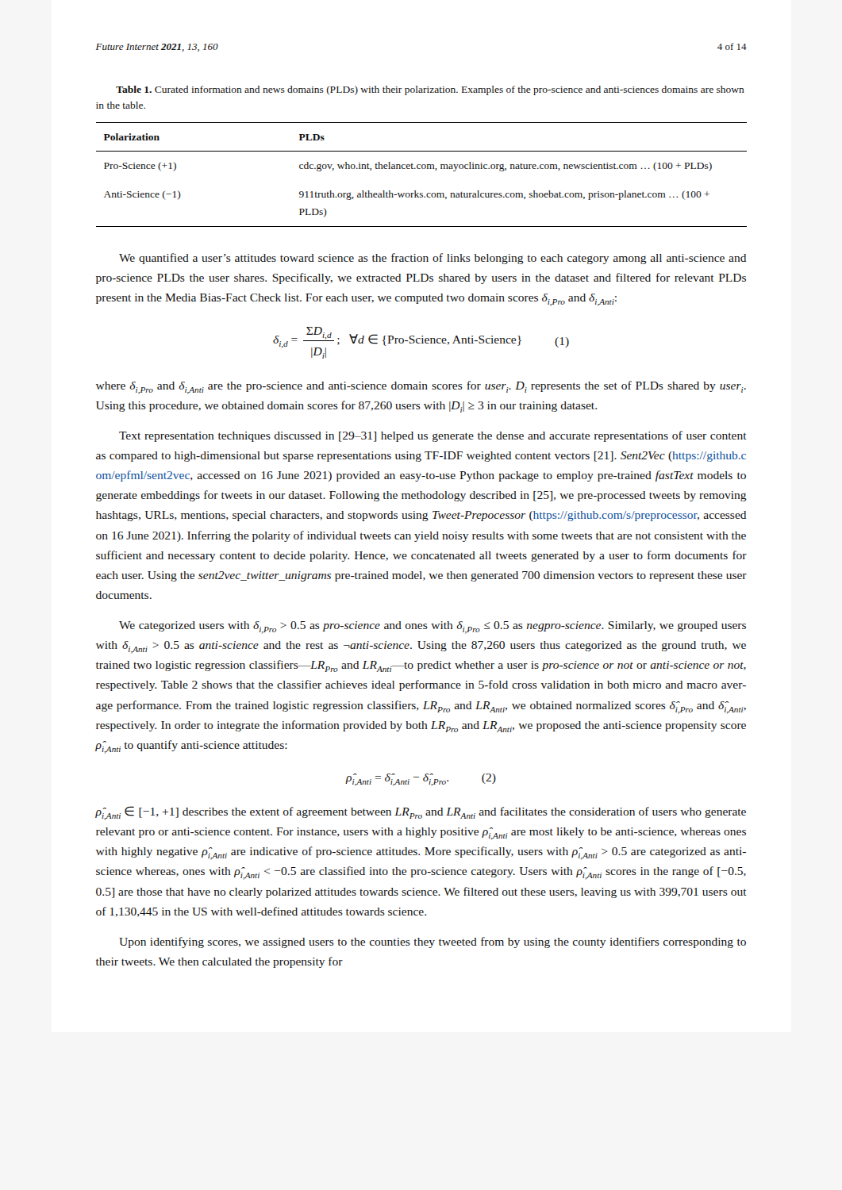Future Internet 2021, 13, 160 4 of 14
Table 1. Curated information and news domains (PLDs) with their polarization. Examples of the pro-science and anti-sciences domains are shown in the table.
| Polarization | PLDs |
| --- | --- |
| Pro-Science (+1) | cdc.gov, who.int, thelancet.com, mayoclinic.org, nature.com, newscientist.com … (100 + PLDs) |
| Anti-Science (−1) | 911truth.org, althealth-works.com, naturalcures.com, shoebat.com, prison-planet.com … (100 + PLDs) |
We quantified a user’s attitudes toward science as the fraction of links belonging to each category among all anti-science and pro-science PLDs the user shares. Specifically, we extracted PLDs shared by users in the dataset and filtered for relevant PLDs present in the Media Bias-Fact Check list. For each user, we computed two domain scores δi,Pro and δi,Anti:
δi,d = ΣDi,d|Di|; ∀d ∈ {Pro-Science, Anti-Science} (1)
where δi,Pro and δi,Anti are the pro-science and anti-science domain scores for useri. Di represents the set of PLDs shared by useri. Using this procedure, we obtained domain scores for 87,260 users with |Di| ≥ 3 in our training dataset.
Text representation techniques discussed in [29–31] helped us generate the dense and accurate representations of user content as compared to high-dimensional but sparse representations using TF-IDF weighted content vectors [21]. Sent2Vec (https://github.com/epfml/sent2vec, accessed on 16 June 2021) provided an easy-to-use Python package to employ pre-trained fastText models to generate embeddings for tweets in our dataset. Following the methodology described in [25], we pre-processed tweets by removing hashtags, URLs, mentions, special characters, and stopwords using Tweet-Prepocessor (https://github.com/s/preprocessor, accessed on 16 June 2021). Inferring the polarity of individual tweets can yield noisy results with some tweets that are not consistent with the sufficient and necessary content to decide polarity. Hence, we concatenated all tweets generated by a user to form documents for each user. Using the sent2vec_twitter_unigrams pre-trained model, we then generated 700 dimension vectors to represent these user documents.
We categorized users with δi,Pro > 0.5 as pro-science and ones with δi,Pro ≤ 0.5 as negpro-science. Similarly, we grouped users with δi,Anti > 0.5 as anti-science and the rest as ¬anti-science. Using the 87,260 users thus categorized as the ground truth, we trained two logistic regression classifiers—LRPro and LRAnti—to predict whether a user is pro-science or not or anti-science or not, respectively. Table 2 shows that the classifier achieves ideal performance in 5-fold cross validation in both micro and macro average performance. From the trained logistic regression classifiers, LRPro and LRAnti, we obtained normalized scores δ̂i,Pro and δ̂i,Anti, respectively. In order to integrate the information provided by both LRPro and LRAnti, we proposed the anti-science propensity score ρ̂i,Anti to quantify anti-science attitudes:
ρ̂i,Anti = δ̂i,Anti − δ̂i,Pro. (2)
ρ̂i,Anti ∈ [−1, +1] describes the extent of agreement between LRPro and LRAnti and facilitates the consideration of users who generate relevant pro or anti-science content. For instance, users with a highly positive ρ̂i,Anti are most likely to be anti-science, whereas ones with highly negative ρ̂i,Anti are indicative of pro-science attitudes. More specifically, users with ρ̂i,Anti > 0.5 are categorized as anti-science whereas, ones with ρ̂i,Anti < −0.5 are classified into the pro-science category. Users with ρ̂i,Anti scores in the range of [−0.5, 0.5] are those that have no clearly polarized attitudes towards science. We filtered out these users, leaving us with 399,701 users out of 1,130,445 in the US with well-defined attitudes towards science.
Upon identifying scores, we assigned users to the counties they tweeted from by using the county identifiers corresponding to their tweets. We then calculated the propensity for